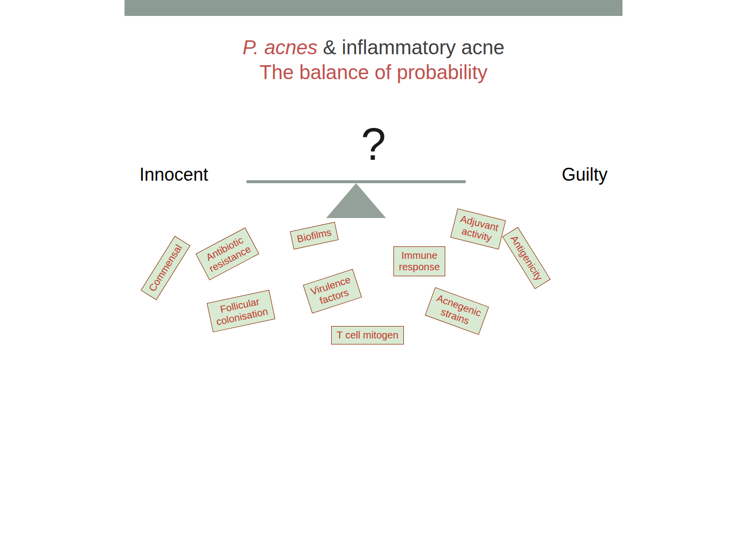P. acnes & inflammatory acne
The balance of probability
?
Innocent
Guilty
Commensal
Antibiotic
resistance
Biofilms
Follicular
colonisation
Virulence
factors
T cell mitogen
Immune
response
Adjuvant
activity
Antigenicity
Acnegenic
strains